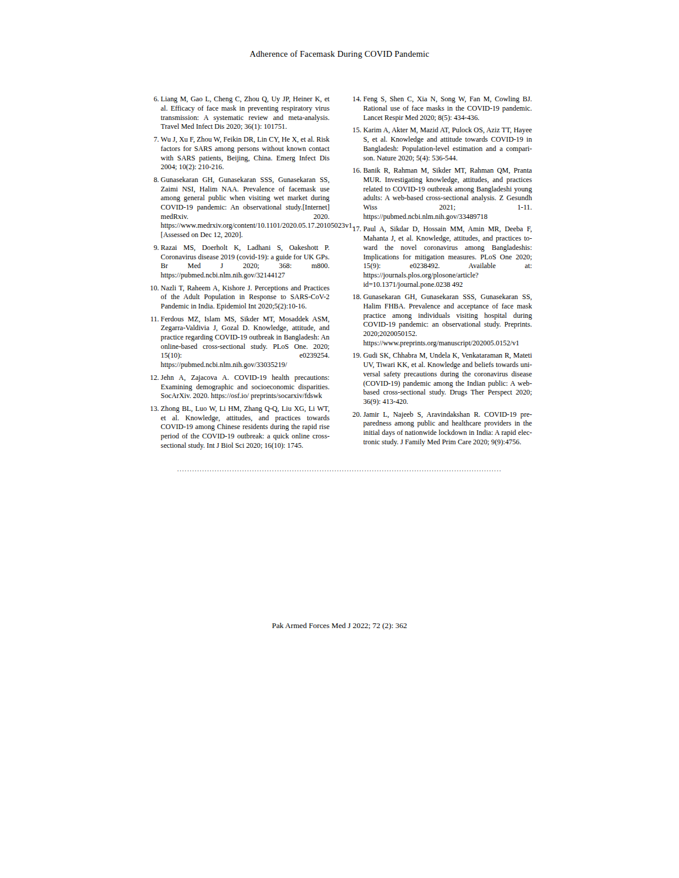Adherence of Facemask During COVID Pandemic
Liang M, Gao L, Cheng C, Zhou Q, Uy JP, Heiner K, et al. Efficacy of face mask in preventing respiratory virus transmission: A systematic review and meta-analysis. Travel Med Infect Dis 2020; 36(1): 101751.
Wu J, Xu F, Zhou W, Feikin DR, Lin CY, He X, et al. Risk factors for SARS among persons without known contact with SARS patients, Beijing, China. Emerg Infect Dis 2004; 10(2): 210-216.
Gunasekaran GH, Gunasekaran SSS, Gunasekaran SS, Zaimi NSI, Halim NAA. Prevalence of facemask use among general public when visiting wet market during COVID-19 pandemic: An observational study.[Internet] medRxiv. 2020. https://www.medrxiv.org/content/10.1101/2020.05.17.20105023v1. [Assessed on Dec 12, 2020].
Razai MS, Doerholt K, Ladhani S, Oakeshott P. Coronavirus disease 2019 (covid-19): a guide for UK GPs. Br Med J 2020; 368: m800. https://pubmed.ncbi.nlm.nih.gov/32144127
Nazli T, Raheem A, Kishore J. Perceptions and Practices of the Adult Population in Response to SARS-CoV-2 Pandemic in India. Epidemiol Int 2020;5(2):10-16.
Ferdous MZ, Islam MS, Sikder MT, Mosaddek ASM, Zegarra-Valdivia J, Gozal D. Knowledge, attitude, and practice regarding COVID-19 outbreak in Bangladesh: An online-based cross-sectional study. PLoS One. 2020; 15(10): e0239254. https://pubmed.ncbi.nlm.nih.gov/33035219/
Jehn A, Zajacova A. COVID-19 health precautions: Examining demographic and socioeconomic disparities. SocArXiv. 2020. https://osf.io/ preprints/socarxiv/fdswk
Zhong BL, Luo W, Li HM, Zhang Q-Q, Liu XG, Li WT, et al. Knowledge, attitudes, and practices towards COVID-19 among Chinese residents during the rapid rise period of the COVID-19 outbreak: a quick online cross-sectional study. Int J Biol Sci 2020; 16(10): 1745.
Feng S, Shen C, Xia N, Song W, Fan M, Cowling BJ. Rational use of face masks in the COVID-19 pandemic. Lancet Respir Med 2020; 8(5): 434-436.
Karim A, Akter M, Mazid AT, Pulock OS, Aziz TT, Hayee S, et al. Knowledge and attitude towards COVID-19 in Bangladesh: Population-level estimation and a comparison. Nature 2020; 5(4): 536-544.
Banik R, Rahman M, Sikder MT, Rahman QM, Pranta MUR. Investigating knowledge, attitudes, and practices related to COVID-19 outbreak among Bangladeshi young adults: A web-based cross-sectional analysis. Z Gesundh Wiss 2021; 1-11. https://pubmed.ncbi.nlm.nih.gov/33489718
Paul A, Sikdar D, Hossain MM, Amin MR, Deeba F, Mahanta J, et al. Knowledge, attitudes, and practices toward the novel coronavirus among Bangladeshis: Implications for mitigation measures. PLoS One 2020; 15(9): e0238492. Available at: https://journals.plos.org/plosone/article?id=10.1371/journal.pone.0238 492
Gunasekaran GH, Gunasekaran SSS, Gunasekaran SS, Halim FHBA. Prevalence and acceptance of face mask practice among individuals visiting hospital during COVID-19 pandemic: an observational study. Preprints. 2020;2020050152. https://www.preprints.org/manuscript/202005.0152/v1
Gudi SK, Chhabra M, Undela K, Venkataraman R, Mateti UV, Tiwari KK, et al. Knowledge and beliefs towards universal safety precautions during the coronavirus disease (COVID-19) pandemic among the Indian public: A web-based cross-sectional study. Drugs Ther Perspect 2020; 36(9): 413-420.
Jamir L, Najeeb S, Aravindakshan R. COVID-19 preparedness among public and healthcare providers in the initial days of nationwide lockdown in India: A rapid electronic study. J Family Med Prim Care 2020; 9(9):4756.
..................................................................................................................................
Pak Armed Forces Med J 2022; 72 (2): 362